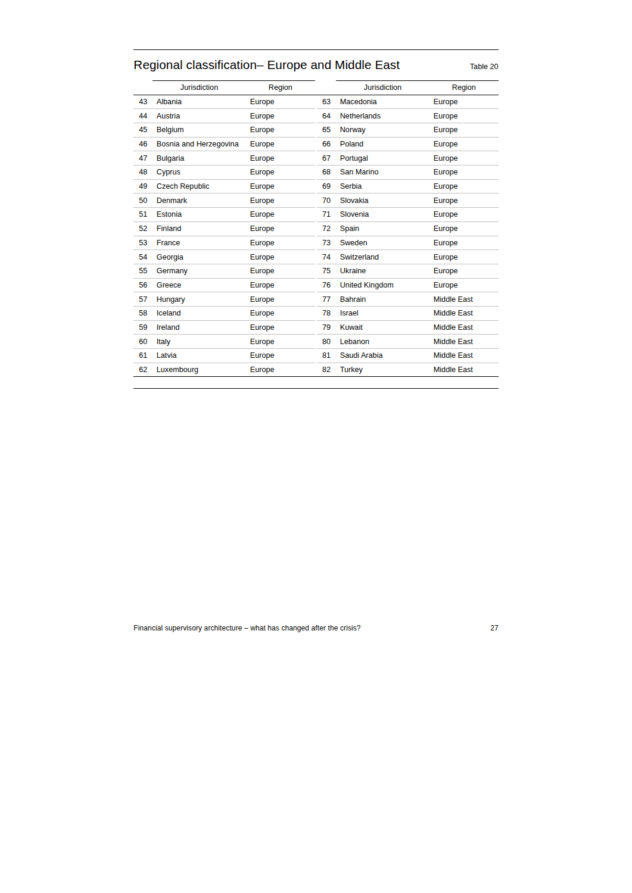Regional classification– Europe and Middle East
Table 20
| | Jurisdiction | Region | | | Jurisdiction | Region |
| --- | --- | --- | --- | --- | --- | --- |
| 43 | Albania | Europe | | 63 | Macedonia | Europe |
| 44 | Austria | Europe | | 64 | Netherlands | Europe |
| 45 | Belgium | Europe | | 65 | Norway | Europe |
| 46 | Bosnia and Herzegovina | Europe | | 66 | Poland | Europe |
| 47 | Bulgaria | Europe | | 67 | Portugal | Europe |
| 48 | Cyprus | Europe | | 68 | San Marino | Europe |
| 49 | Czech Republic | Europe | | 69 | Serbia | Europe |
| 50 | Denmark | Europe | | 70 | Slovakia | Europe |
| 51 | Estonia | Europe | | 71 | Slovenia | Europe |
| 52 | Finland | Europe | | 72 | Spain | Europe |
| 53 | France | Europe | | 73 | Sweden | Europe |
| 54 | Georgia | Europe | | 74 | Switzerland | Europe |
| 55 | Germany | Europe | | 75 | Ukraine | Europe |
| 56 | Greece | Europe | | 76 | United Kingdom | Europe |
| 57 | Hungary | Europe | | 77 | Bahrain | Middle East |
| 58 | Iceland | Europe | | 78 | Israel | Middle East |
| 59 | Ireland | Europe | | 79 | Kuwait | Middle East |
| 60 | Italy | Europe | | 80 | Lebanon | Middle East |
| 61 | Latvia | Europe | | 81 | Saudi Arabia | Middle East |
| 62 | Luxembourg | Europe | | 82 | Turkey | Middle East |
Financial supervisory architecture – what has changed after the crisis?
27